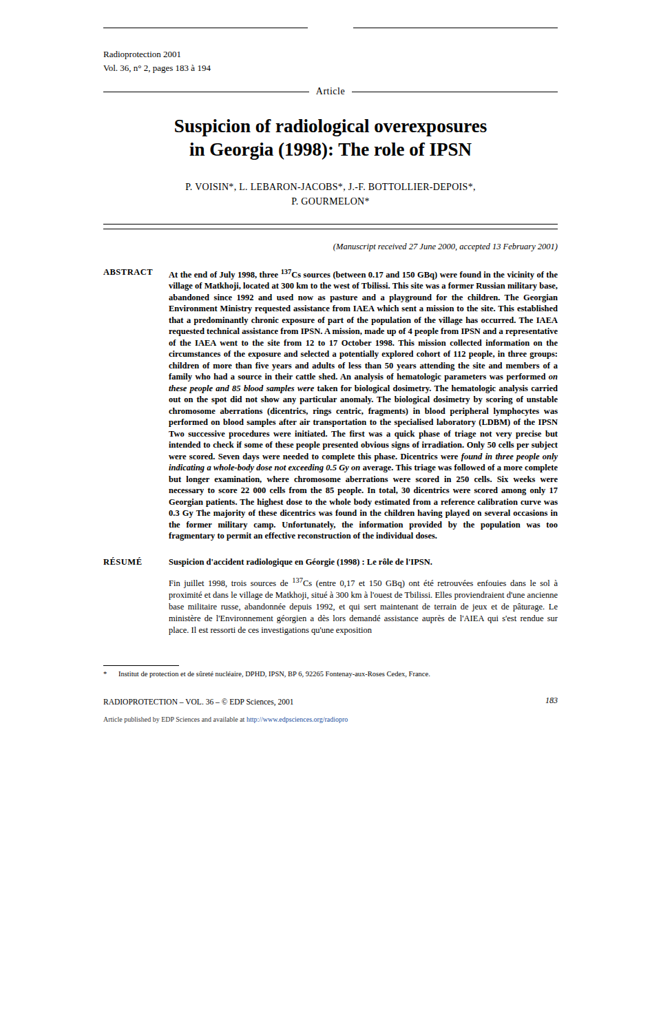Radioprotection 2001
Vol. 36, n° 2, pages 183 à 194
Article
Suspicion of radiological overexposures
in Georgia (1998): The role of IPSN
P. VOISIN*, L. LEBARON-JACOBS*, J.-F. BOTTOLLIER-DEPOIS*,
P. GOURMELON*
(Manuscript received 27 June 2000, accepted 13 February 2001)
ABSTRACT
At the end of July 1998, three 137Cs sources (between 0.17 and 150 GBq) were found in the vicinity of the village of Matkhoji, located at 300 km to the west of Tbilissi. This site was a former Russian military base, abandoned since 1992 and used now as pasture and a playground for the children. The Georgian Environment Ministry requested assistance from IAEA which sent a mission to the site. This established that a predominantly chronic exposure of part of the population of the village has occurred. The IAEA requested technical assistance from IPSN. A mission, made up of 4 people from IPSN and a representative of the IAEA went to the site from 12 to 17 October 1998. This mission collected information on the circumstances of the exposure and selected a potentially explored cohort of 112 people, in three groups: children of more than five years and adults of less than 50 years attending the site and members of a family who had a source in their cattle shed. An analysis of hematologic parameters was performed on these people and 85 blood samples were taken for biological dosimetry. The hematologic analysis carried out on the spot did not show any particular anomaly. The biological dosimetry by scoring of unstable chromosome aberrations (dicentrics, rings centric, fragments) in blood peripheral lymphocytes was performed on blood samples after air transportation to the specialised laboratory (LDBM) of the IPSN Two successive procedures were initiated. The first was a quick phase of triage not very precise but intended to check if some of these people presented obvious signs of irradiation. Only 50 cells per subject were scored. Seven days were needed to complete this phase. Dicentrics were found in three people only indicating a whole-body dose not exceeding 0.5 Gy on average. This triage was followed of a more complete but longer examination, where chromosome aberrations were scored in 250 cells. Six weeks were necessary to score 22 000 cells from the 85 people. In total, 30 dicentrics were scored among only 17 Georgian patients. The highest dose to the whole body estimated from a reference calibration curve was 0.3 Gy The majority of these dicentrics was found in the children having played on several occasions in the former military camp. Unfortunately, the information provided by the population was too fragmentary to permit an effective reconstruction of the individual doses.
RÉSUMÉ
Suspicion d'accident radiologique en Géorgie (1998) : Le rôle de l'IPSN.
Fin juillet 1998, trois sources de 137Cs (entre 0,17 et 150 GBq) ont été retrouvées enfouies dans le sol à proximité et dans le village de Matkhoji, situé à 300 km à l'ouest de Tbilissi. Elles proviendraient d'une ancienne base militaire russe, abandonnée depuis 1992, et qui sert maintenant de terrain de jeux et de pâturage. Le ministère de l'Environnement géorgien a dès lors demandé assistance auprès de l'AIEA qui s'est rendue sur place. Il est ressorti de ces investigations qu'une exposition
* Institut de protection et de sûreté nucléaire, DPHD, IPSN, BP 6, 92265 Fontenay-aux-Roses Cedex, France.
RADIOPROTECTION – VOL. 36 – © EDP Sciences, 2001 183
Article published by EDP Sciences and available at http://www.edpsciences.org/radiopro